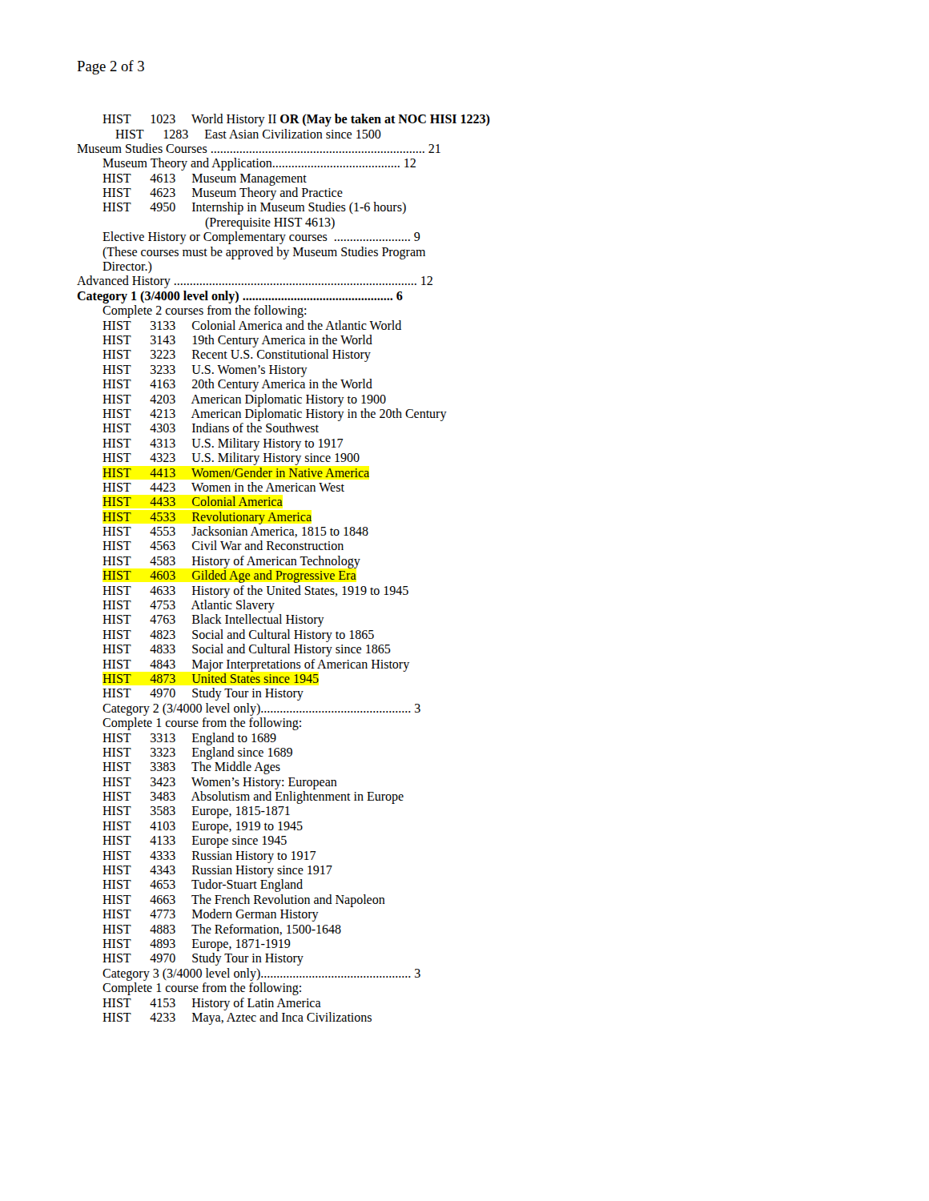Page 2 of 3
HIST 1023 World History II OR (May be taken at NOC HISI 1223)
HIST 1283 East Asian Civilization since 1500
Museum Studies Courses ................................................................... 21
Museum Theory and Application........................................ 12
HIST 4613 Museum Management
HIST 4623 Museum Theory and Practice
HIST 4950 Internship in Museum Studies (1-6 hours)
(Prerequisite HIST 4613)
Elective History or Complementary courses ........................ 9
(These courses must be approved by Museum Studies Program
Director.)
Advanced History ............................................................................ 12
Category 1 (3/4000 level only) ............................................... 6
Complete 2 courses from the following:
HIST 3133 Colonial America and the Atlantic World
HIST 3143 19th Century America in the World
HIST 3223 Recent U.S. Constitutional History
HIST 3233 U.S. Women’s History
HIST 4163 20th Century America in the World
HIST 4203 American Diplomatic History to 1900
HIST 4213 American Diplomatic History in the 20th Century
HIST 4303 Indians of the Southwest
HIST 4313 U.S. Military History to 1917
HIST 4323 U.S. Military History since 1900
HIST 4413 Women/Gender in Native America
HIST 4423 Women in the American West
HIST 4433 Colonial America
HIST 4533 Revolutionary America
HIST 4553 Jacksonian America, 1815 to 1848
HIST 4563 Civil War and Reconstruction
HIST 4583 History of American Technology
HIST 4603 Gilded Age and Progressive Era
HIST 4633 History of the United States, 1919 to 1945
HIST 4753 Atlantic Slavery
HIST 4763 Black Intellectual History
HIST 4823 Social and Cultural History to 1865
HIST 4833 Social and Cultural History since 1865
HIST 4843 Major Interpretations of American History
HIST 4873 United States since 1945
HIST 4970 Study Tour in History
Category 2 (3/4000 level only)............................................... 3
Complete 1 course from the following:
HIST 3313 England to 1689
HIST 3323 England since 1689
HIST 3383 The Middle Ages
HIST 3423 Women’s History: European
HIST 3483 Absolutism and Enlightenment in Europe
HIST 3583 Europe, 1815-1871
HIST 4103 Europe, 1919 to 1945
HIST 4133 Europe since 1945
HIST 4333 Russian History to 1917
HIST 4343 Russian History since 1917
HIST 4653 Tudor-Stuart England
HIST 4663 The French Revolution and Napoleon
HIST 4773 Modern German History
HIST 4883 The Reformation, 1500-1648
HIST 4893 Europe, 1871-1919
HIST 4970 Study Tour in History
Category 3 (3/4000 level only)............................................... 3
Complete 1 course from the following:
HIST 4153 History of Latin America
HIST 4233 Maya, Aztec and Inca Civilizations